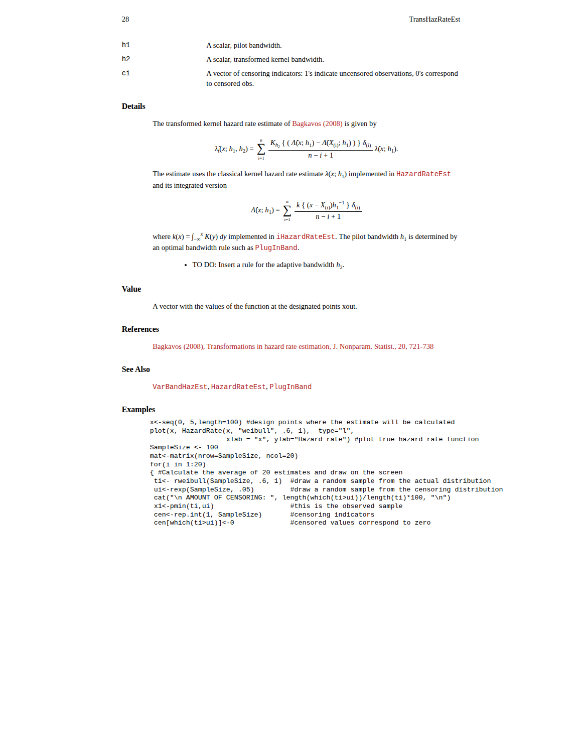28 TransHazRateEst
h1
A scalar, pilot bandwidth.
h2
A scalar, transformed kernel bandwidth.
ci
A vector of censoring indicators: 1's indicate uncensored observations, 0's correspond to censored obs.
Details
The transformed kernel hazard rate estimate of Bagkavos (2008) is given by
λ̂t(x; h1, h2) = n∑i=1 Kh2 { ( Λ̂(x; h1) − Λ̂(X(i); h1) ) } δ(i) n − i + 1 λ̂(x; h1).
The estimate uses the classical kernel hazard rate estimate λ(x; h1) implemented in HazardRateEst and its integrated version
Λ̂(x; h1) = n∑i=1 k { (x − X(i))h1−1 } δ(i) n − i + 1
where k(x) = ∫−∞x K(y) dy implemented in iHazardRateEst. The pilot bandwidth h1 is determined by an optimal bandwidth rule such as PlugInBand.
TO DO: Insert a rule for the adaptive bandwidth h2.
Value
A vector with the values of the function at the designated points xout.
References
Bagkavos (2008), Transformations in hazard rate estimation, J. Nonparam. Statist., 20, 721-738
See Also
VarBandHazEst, HazardRateEst, PlugInBand
Examples
x<-seq(0, 5,length=100) #design points where the estimate will be calculated
plot(x, HazardRate(x, "weibull", .6, 1),  type="l",
                   xlab = "x", ylab="Hazard rate") #plot true hazard rate function
SampleSize <- 100
mat<-matrix(nrow=SampleSize, ncol=20)
for(i in 1:20)
{ #Calculate the average of 20 estimates and draw on the screen
 ti<- rweibull(SampleSize, .6, 1)  #draw a random sample from the actual distribution
 ui<-rexp(SampleSize, .05)         #draw a random sample from the censoring distribution
 cat("\n AMOUNT OF CENSORING: ", length(which(ti>ui))/length(ti)*100, "\n")
 x1<-pmin(ti,ui)                   #this is the observed sample
 cen<-rep.int(1, SampleSize)       #censoring indicators
 cen[which(ti>ui)]<-0              #censored values correspond to zero